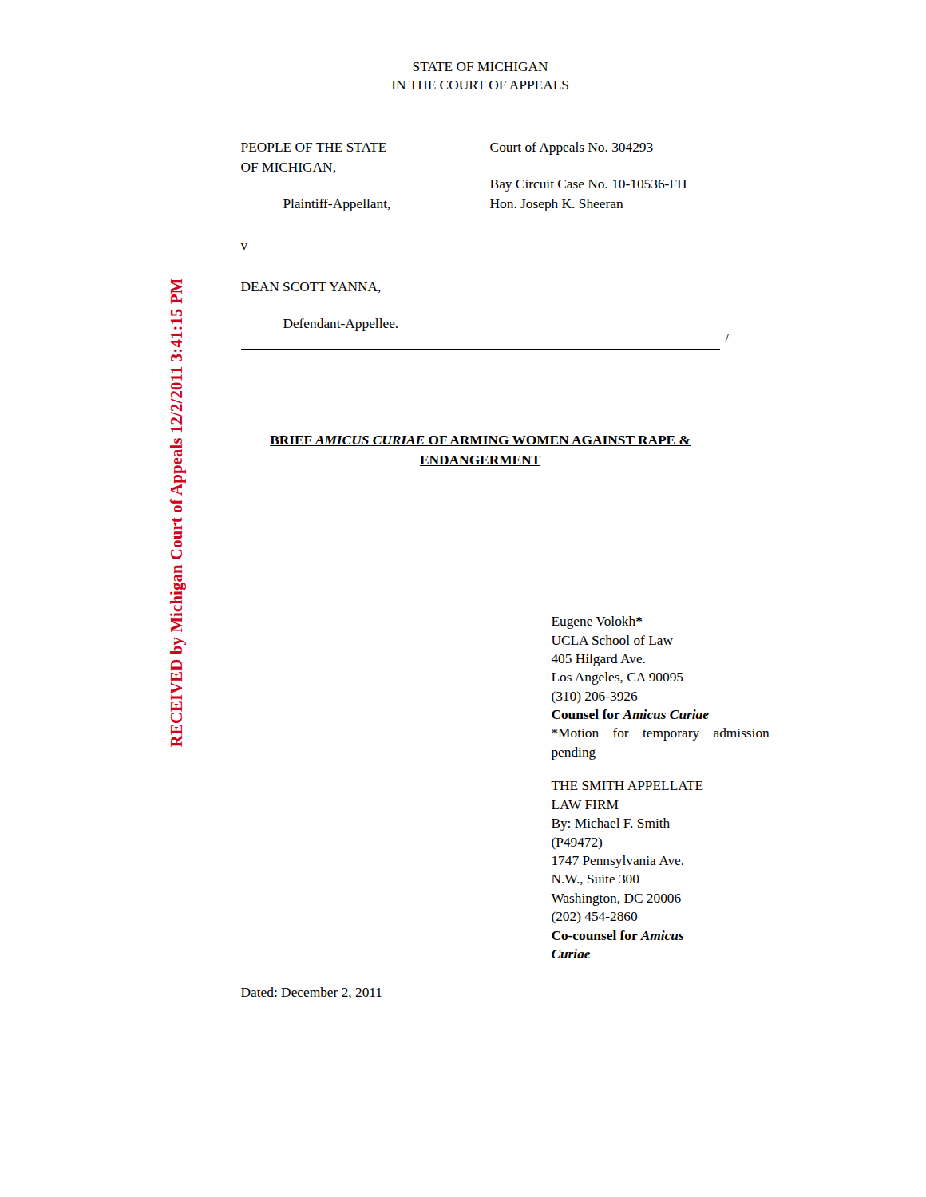RECEIVED by Michigan Court of Appeals 12/2/2011 3:41:15 PM
STATE OF MICHIGAN
IN THE COURT OF APPEALS
| PEOPLE OF THE STATE OF MICHIGAN, Plaintiff-Appellant, v DEAN SCOTT YANNA, Defendant-Appellee. | Court of Appeals No. 304293 Bay Circuit Case No. 10-10536-FH Hon. Joseph K. Sheeran |
/
BRIEF AMICUS CURIAE OF ARMING WOMEN AGAINST RAPE &
ENDANGERMENT
Eugene Volokh*
UCLA School of Law
405 Hilgard Ave.
Los Angeles, CA 90095
(310) 206-3926
Counsel for Amicus Curiae
*Motion for temporary admission pending
THE SMITH APPELLATE LAW FIRM
By: Michael F. Smith (P49472)
1747 Pennsylvania Ave. N.W., Suite 300
Washington, DC 20006
(202) 454-2860
Co-counsel for Amicus Curiae
Dated: December 2, 2011